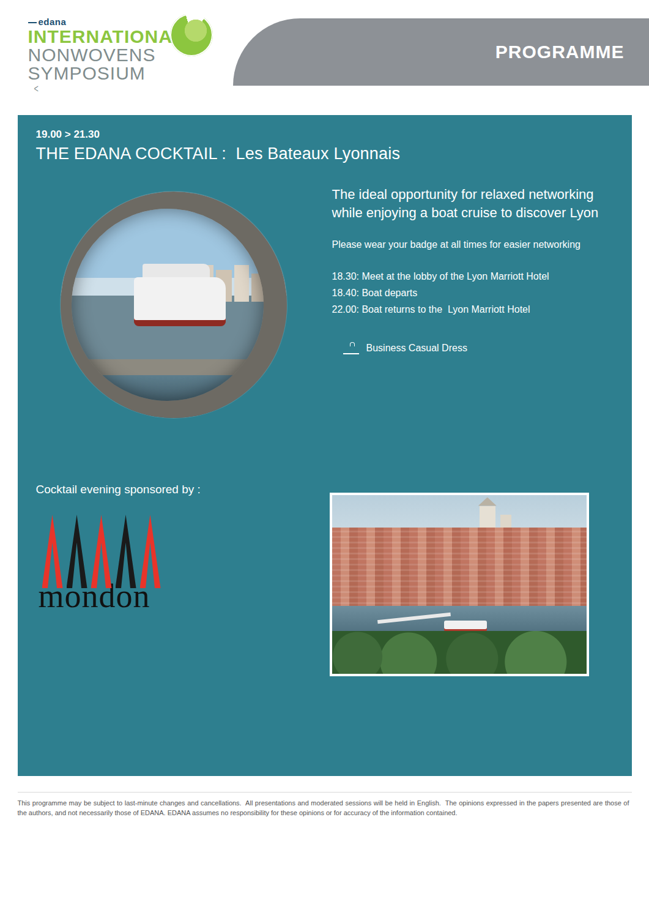edana
INTERNATIONAL
NONWOVENS
SYMPOSIUM
<
PROGRAMME
19.00 > 21.30
THE EDANA COCKTAIL : Les Bateaux Lyonnais
The ideal opportunity for relaxed networking while enjoying a boat cruise to discover Lyon
Please wear your badge at all times for easier networking
18.30: Meet at the lobby of the Lyon Marriott Hotel
18.40: Boat departs
22.00: Boat returns to the Lyon Marriott Hotel
Business Casual Dress
Cocktail evening sponsored by :
mondon
This programme may be subject to last-minute changes and cancellations. All presentations and moderated sessions will be held in English. The opinions expressed in the papers presented are those of the authors, and not necessarily those of EDANA. EDANA assumes no responsibility for these opinions or for accuracy of the information contained.